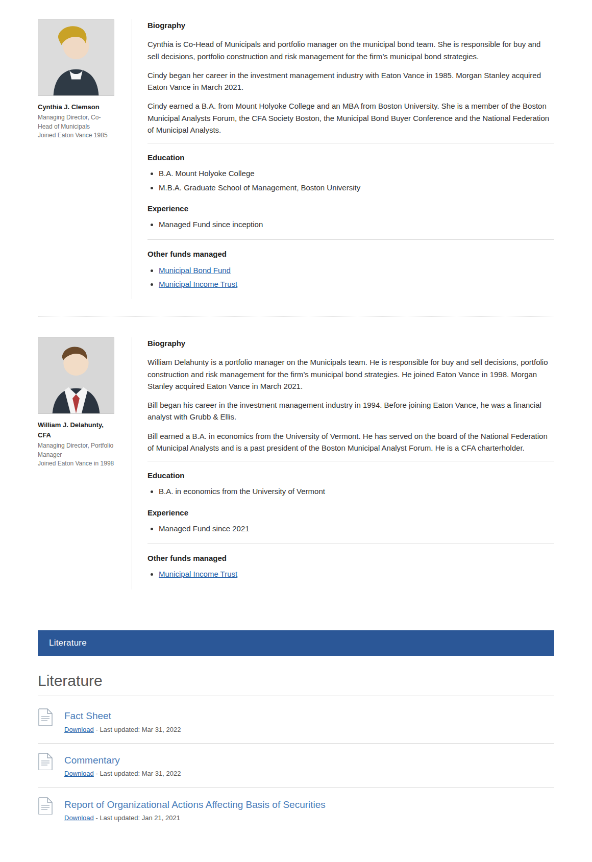Cynthia J. Clemson
Managing Director, Co-Head of Municipals
Joined Eaton Vance 1985
Biography
Cynthia is Co-Head of Municipals and portfolio manager on the municipal bond team. She is responsible for buy and sell decisions, portfolio construction and risk management for the firm’s municipal bond strategies.
Cindy began her career in the investment management industry with Eaton Vance in 1985. Morgan Stanley acquired Eaton Vance in March 2021.
Cindy earned a B.A. from Mount Holyoke College and an MBA from Boston University. She is a member of the Boston Municipal Analysts Forum, the CFA Society Boston, the Municipal Bond Buyer Conference and the National Federation of Municipal Analysts.
Education
B.A. Mount Holyoke College
M.B.A. Graduate School of Management, Boston University
Experience
Managed Fund since inception
Other funds managed
Municipal Bond Fund
Municipal Income Trust
William J. Delahunty, CFA
Managing Director, Portfolio Manager
Joined Eaton Vance in 1998
Biography
William Delahunty is a portfolio manager on the Municipals team. He is responsible for buy and sell decisions, portfolio construction and risk management for the firm’s municipal bond strategies. He joined Eaton Vance in 1998. Morgan Stanley acquired Eaton Vance in March 2021.
Bill began his career in the investment management industry in 1994. Before joining Eaton Vance, he was a financial analyst with Grubb & Ellis.
Bill earned a B.A. in economics from the University of Vermont. He has served on the board of the National Federation of Municipal Analysts and is a past president of the Boston Municipal Analyst Forum. He is a CFA charterholder.
Education
B.A. in economics from the University of Vermont
Experience
Managed Fund since 2021
Other funds managed
Municipal Income Trust
Literature
Literature
Fact Sheet
Download - Last updated: Mar 31, 2022
Commentary
Download - Last updated: Mar 31, 2022
Report of Organizational Actions Affecting Basis of Securities
Download - Last updated: Jan 21, 2021